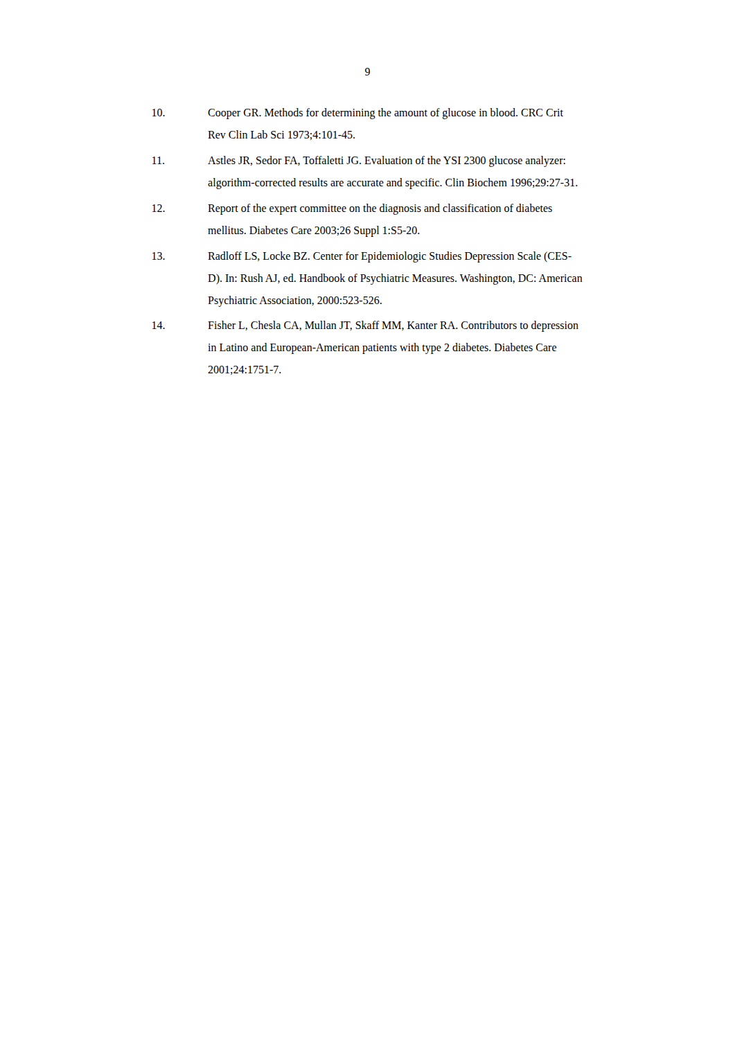9
10. Cooper GR. Methods for determining the amount of glucose in blood. CRC Crit Rev Clin Lab Sci 1973;4:101-45.
11. Astles JR, Sedor FA, Toffaletti JG. Evaluation of the YSI 2300 glucose analyzer: algorithm-corrected results are accurate and specific. Clin Biochem 1996;29:27-31.
12. Report of the expert committee on the diagnosis and classification of diabetes mellitus. Diabetes Care 2003;26 Suppl 1:S5-20.
13. Radloff LS, Locke BZ. Center for Epidemiologic Studies Depression Scale (CES-D). In: Rush AJ, ed. Handbook of Psychiatric Measures. Washington, DC: American Psychiatric Association, 2000:523-526.
14. Fisher L, Chesla CA, Mullan JT, Skaff MM, Kanter RA. Contributors to depression in Latino and European-American patients with type 2 diabetes. Diabetes Care 2001;24:1751-7.